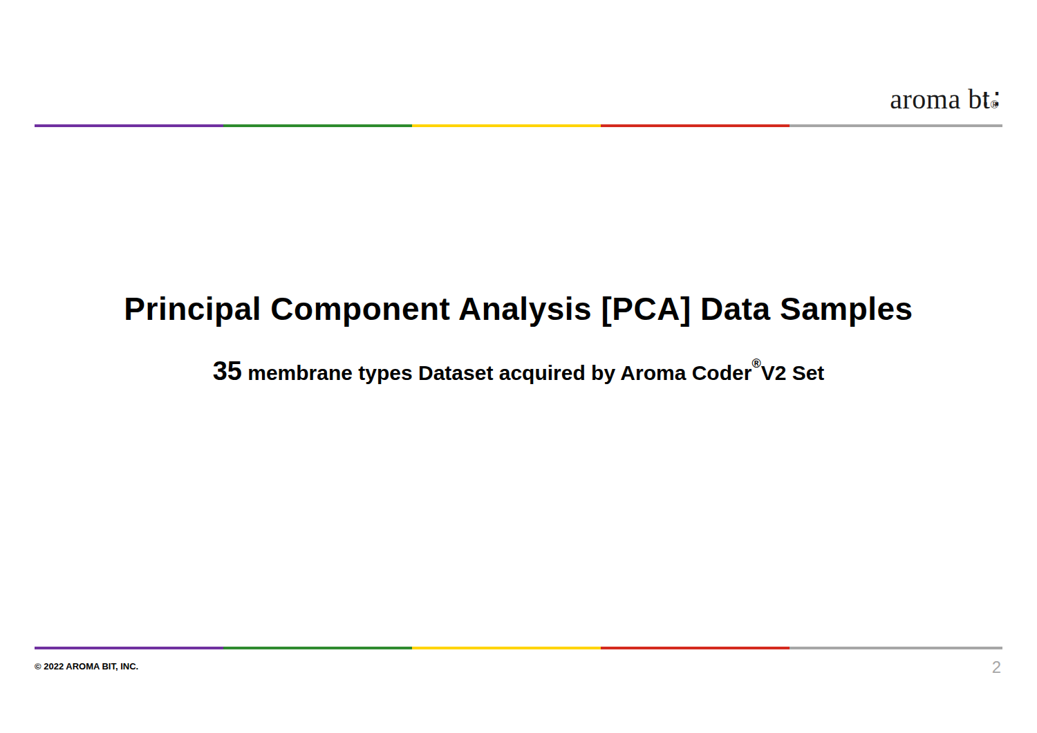aroma b∷t®
Principal Component Analysis [PCA] Data Samples
35 membrane types Dataset acquired by Aroma Coder®V2 Set
© 2022 AROMA BIT, INC.
2